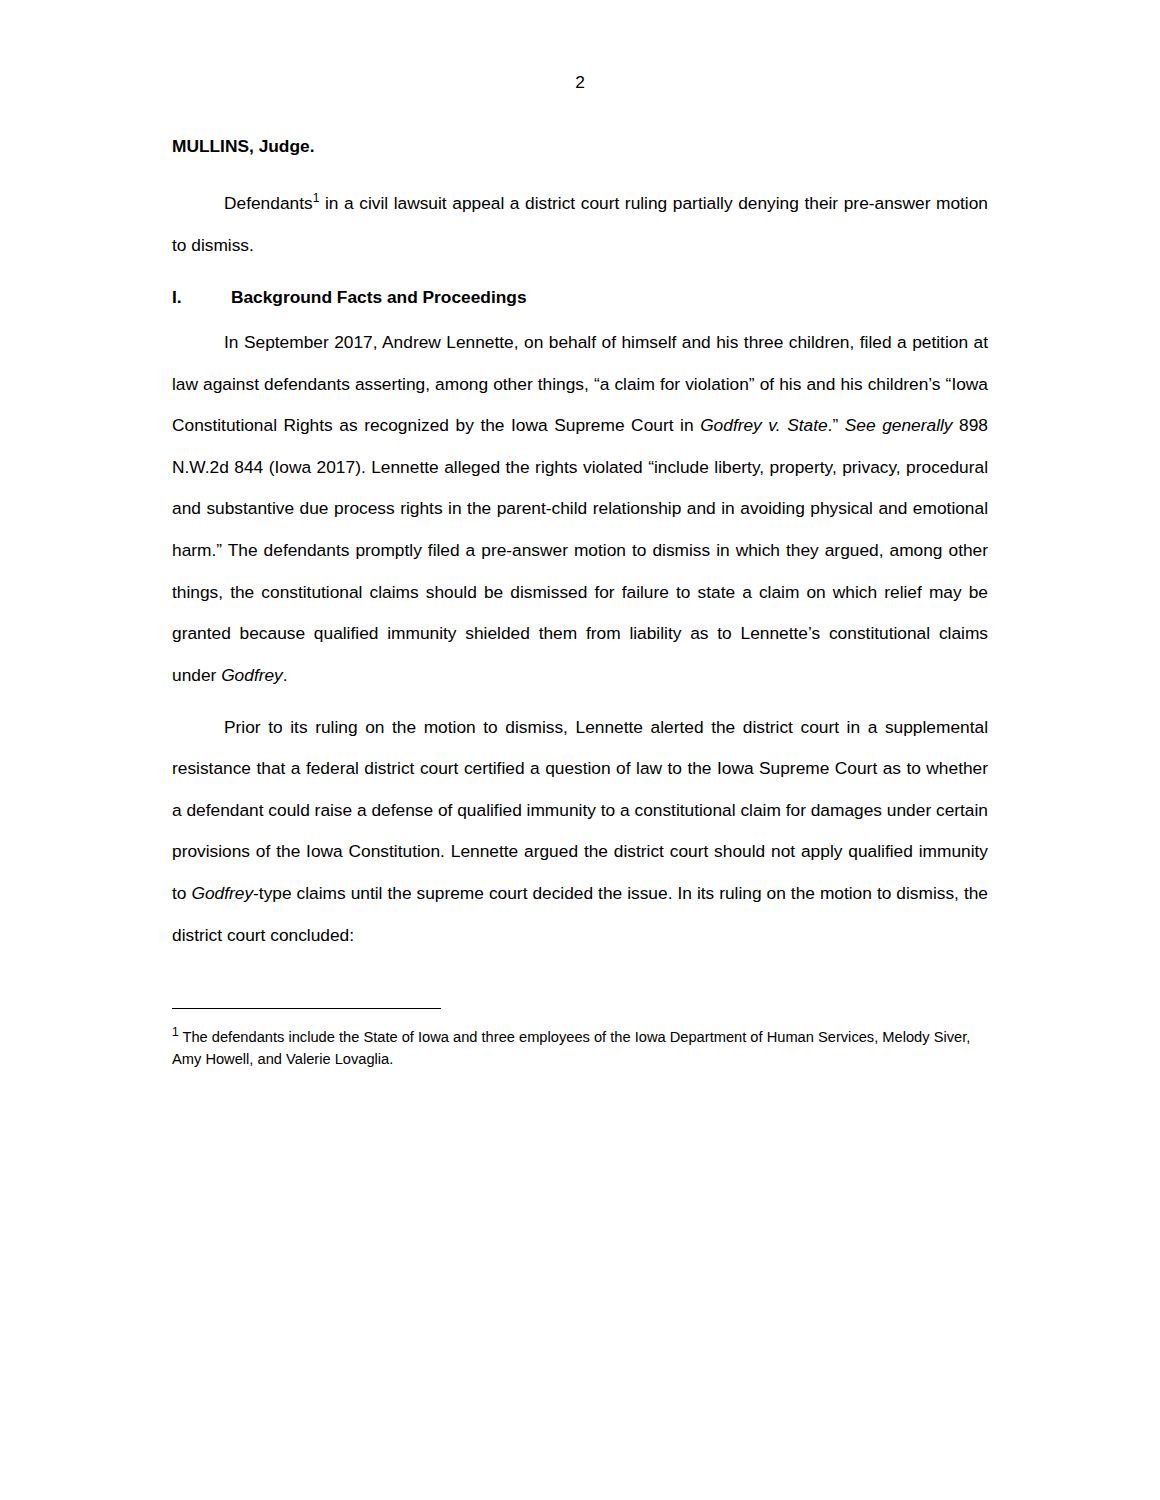2
MULLINS, Judge.
Defendants1 in a civil lawsuit appeal a district court ruling partially denying their pre-answer motion to dismiss.
I. Background Facts and Proceedings
In September 2017, Andrew Lennette, on behalf of himself and his three children, filed a petition at law against defendants asserting, among other things, “a claim for violation” of his and his children’s “Iowa Constitutional Rights as recognized by the Iowa Supreme Court in Godfrey v. State.” See generally 898 N.W.2d 844 (Iowa 2017). Lennette alleged the rights violated “include liberty, property, privacy, procedural and substantive due process rights in the parent-child relationship and in avoiding physical and emotional harm.” The defendants promptly filed a pre-answer motion to dismiss in which they argued, among other things, the constitutional claims should be dismissed for failure to state a claim on which relief may be granted because qualified immunity shielded them from liability as to Lennette’s constitutional claims under Godfrey.
Prior to its ruling on the motion to dismiss, Lennette alerted the district court in a supplemental resistance that a federal district court certified a question of law to the Iowa Supreme Court as to whether a defendant could raise a defense of qualified immunity to a constitutional claim for damages under certain provisions of the Iowa Constitution. Lennette argued the district court should not apply qualified immunity to Godfrey-type claims until the supreme court decided the issue. In its ruling on the motion to dismiss, the district court concluded:
1 The defendants include the State of Iowa and three employees of the Iowa Department of Human Services, Melody Siver, Amy Howell, and Valerie Lovaglia.